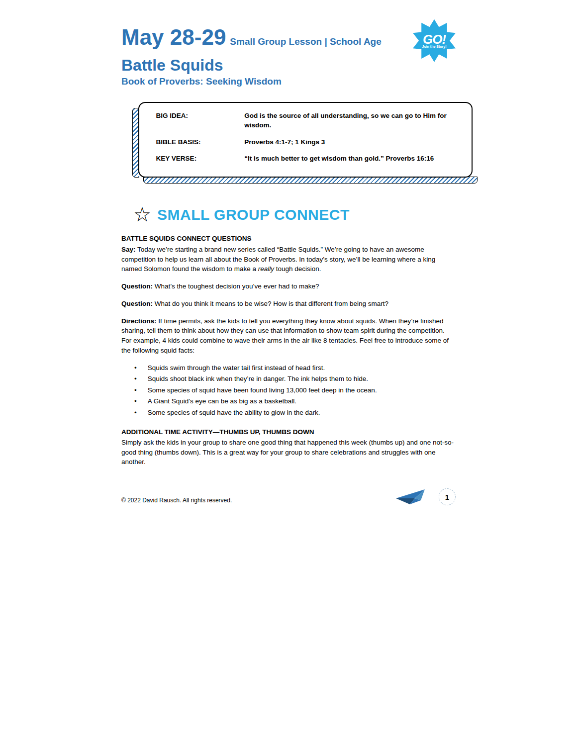May 28-29
Small Group Lesson | School Age
GO!
Join the Story!
Battle Squids
Book of Proverbs: Seeking Wisdom
| BIG IDEA: | God is the source of all understanding, so we can go to Him for wisdom. |
| BIBLE BASIS: | Proverbs 4:1-7; 1 Kings 3 |
| KEY VERSE: | “It is much better to get wisdom than gold.” Proverbs 16:16 |
☆ SMALL GROUP CONNECT
BATTLE SQUIDS CONNECT QUESTIONS
Say: Today we’re starting a brand new series called “Battle Squids.” We’re going to have an awesome competition to help us learn all about the Book of Proverbs. In today’s story, we’ll be learning where a king named Solomon found the wisdom to make a really tough decision.
Question: What’s the toughest decision you’ve ever had to make?
Question: What do you think it means to be wise? How is that different from being smart?
Directions: If time permits, ask the kids to tell you everything they know about squids. When they’re finished sharing, tell them to think about how they can use that information to show team spirit during the competition. For example, 4 kids could combine to wave their arms in the air like 8 tentacles. Feel free to introduce some of the following squid facts:
Squids swim through the water tail first instead of head first.
Squids shoot black ink when they’re in danger. The ink helps them to hide.
Some species of squid have been found living 13,000 feet deep in the ocean.
A Giant Squid’s eye can be as big as a basketball.
Some species of squid have the ability to glow in the dark.
ADDITIONAL TIME ACTIVITY—THUMBS UP, THUMBS DOWN
Simply ask the kids in your group to share one good thing that happened this week (thumbs up) and one not-so-good thing (thumbs down). This is a great way for your group to share celebrations and struggles with one another.
© 2022 David Rausch. All rights reserved.
1